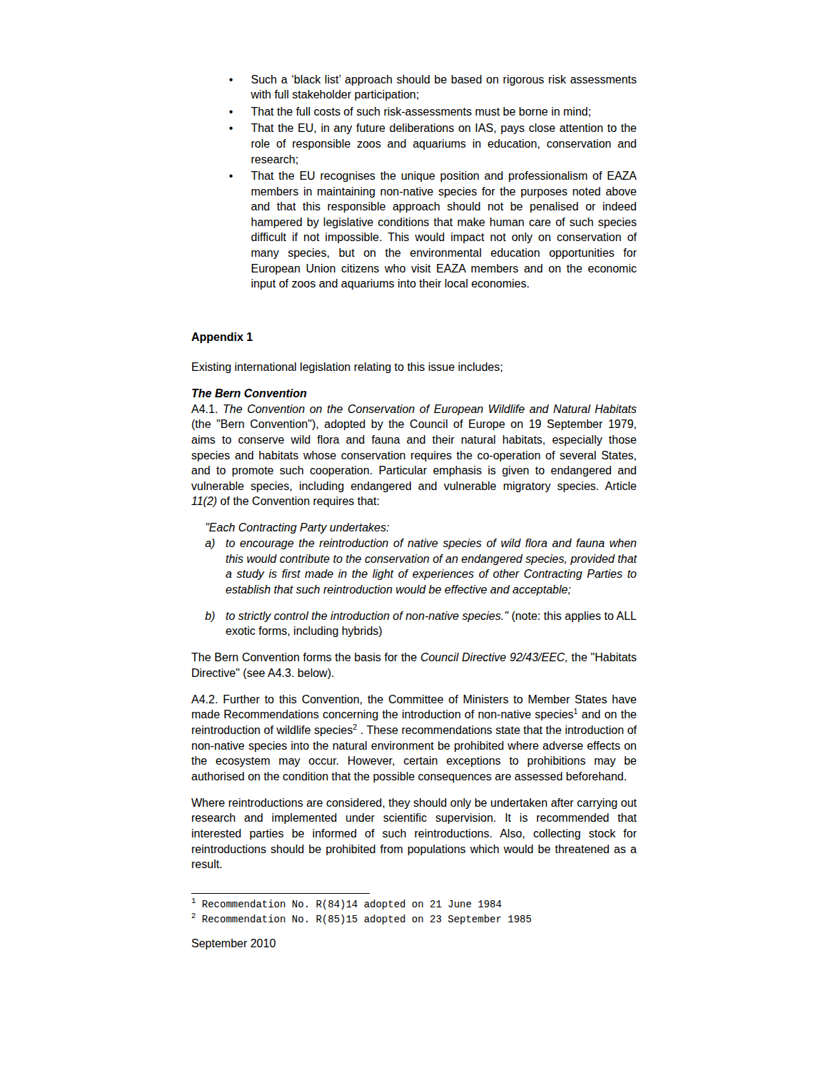Such a ‘black list’ approach should be based on rigorous risk assessments with full stakeholder participation;
That the full costs of such risk-assessments must be borne in mind;
That the EU, in any future deliberations on IAS, pays close attention to the role of responsible zoos and aquariums in education, conservation and research;
That the EU recognises the unique position and professionalism of EAZA members in maintaining non-native species for the purposes noted above and that this responsible approach should not be penalised or indeed hampered by legislative conditions that make human care of such species difficult if not impossible. This would impact not only on conservation of many species, but on the environmental education opportunities for European Union citizens who visit EAZA members and on the economic input of zoos and aquariums into their local economies.
Appendix 1
Existing international legislation relating to this issue includes;
The Bern Convention
A4.1. The Convention on the Conservation of European Wildlife and Natural Habitats (the "Bern Convention"), adopted by the Council of Europe on 19 September 1979, aims to conserve wild flora and fauna and their natural habitats, especially those species and habitats whose conservation requires the co-operation of several States, and to promote such cooperation. Particular emphasis is given to endangered and vulnerable species, including endangered and vulnerable migratory species. Article 11(2) of the Convention requires that:
"Each Contracting Party undertakes:
a) to encourage the reintroduction of native species of wild flora and fauna when this would contribute to the conservation of an endangered species, provided that a study is first made in the light of experiences of other Contracting Parties to establish that such reintroduction would be effective and acceptable;
b) to strictly control the introduction of non-native species." (note: this applies to ALL exotic forms, including hybrids)
The Bern Convention forms the basis for the Council Directive 92/43/EEC, the "Habitats Directive" (see A4.3. below).
A4.2. Further to this Convention, the Committee of Ministers to Member States have made Recommendations concerning the introduction of non-native species1 and on the reintroduction of wildlife species2 . These recommendations state that the introduction of non-native species into the natural environment be prohibited where adverse effects on the ecosystem may occur. However, certain exceptions to prohibitions may be authorised on the condition that the possible consequences are assessed beforehand.
Where reintroductions are considered, they should only be undertaken after carrying out research and implemented under scientific supervision. It is recommended that interested parties be informed of such reintroductions. Also, collecting stock for reintroductions should be prohibited from populations which would be threatened as a result.
1 Recommendation No. R(84)14 adopted on 21 June 1984
2 Recommendation No. R(85)15 adopted on 23 September 1985
September 2010